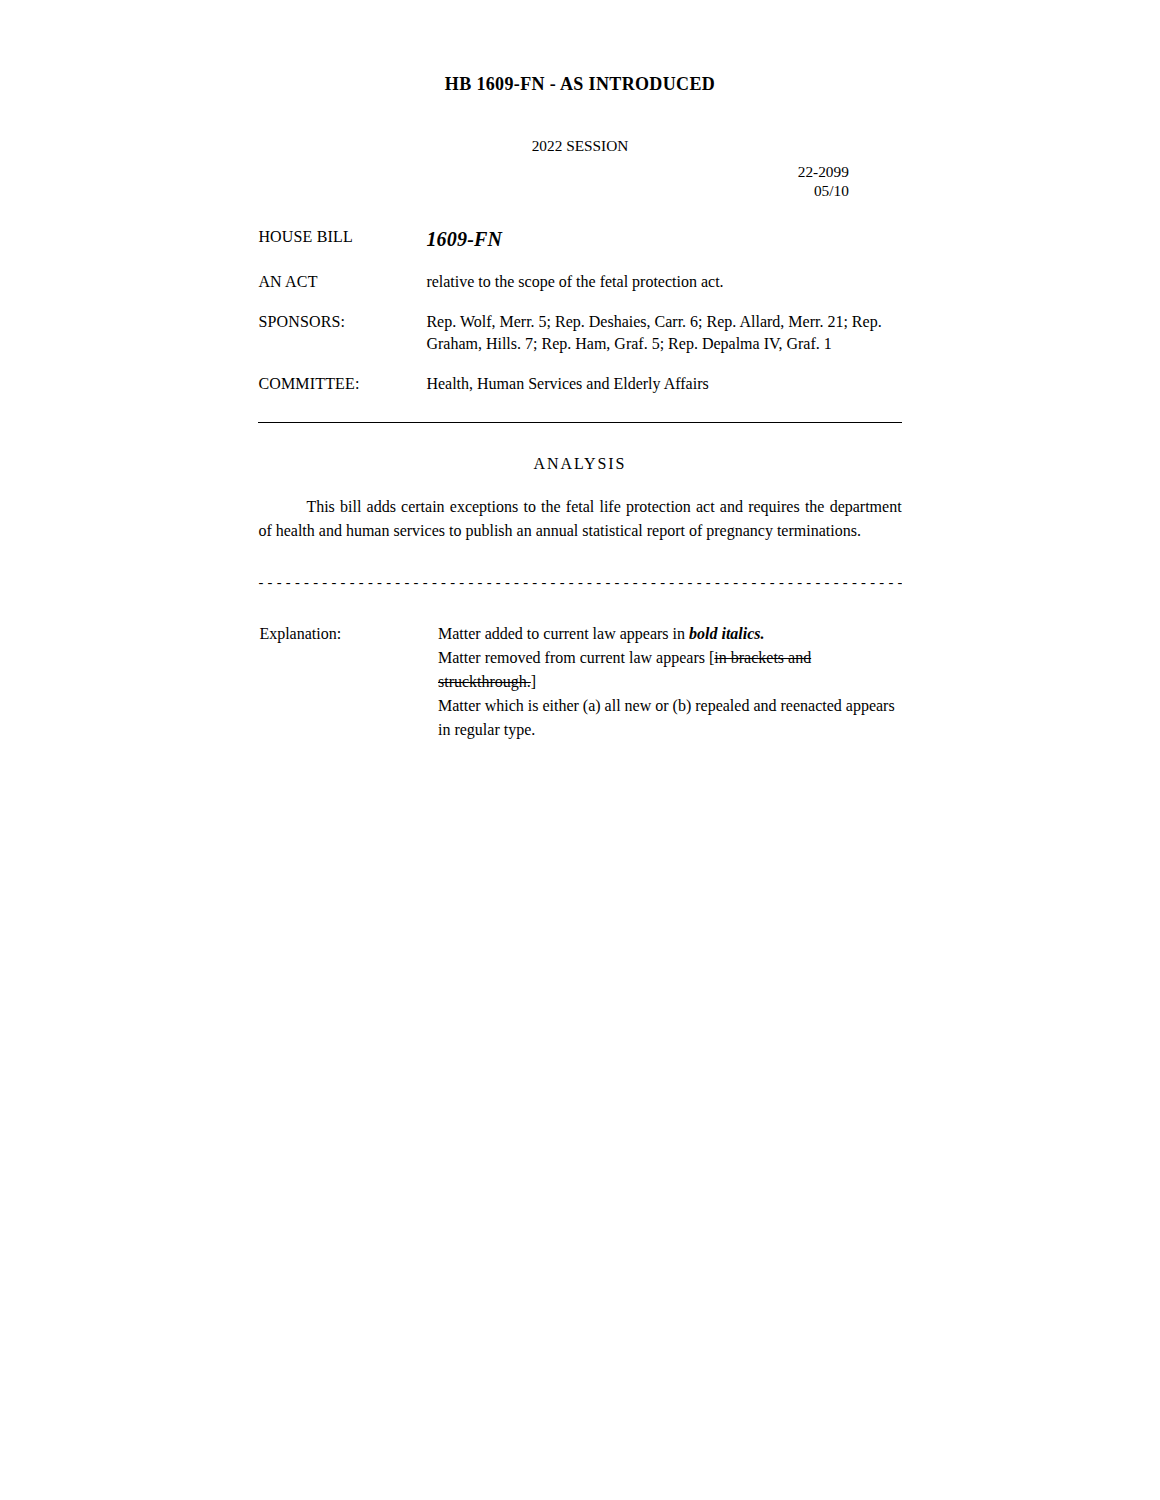HB 1609-FN - AS INTRODUCED
2022 SESSION
22-2099
05/10
| HOUSE BILL | 1609-FN |
| AN ACT | relative to the scope of the fetal protection act. |
| SPONSORS: | Rep. Wolf, Merr. 5; Rep. Deshaies, Carr. 6; Rep. Allard, Merr. 21; Rep. Graham, Hills. 7; Rep. Ham, Graf. 5; Rep. Depalma IV, Graf. 1 |
| COMMITTEE: | Health, Human Services and Elderly Affairs |
ANALYSIS
This bill adds certain exceptions to the fetal life protection act and requires the department of health and human services to publish an annual statistical report of pregnancy terminations.
- - - - - - - - - - - - - - - - - - - - - - - - - - - - - - - - - - - - - - - - - - - - - - - - - - - - - - - - - - - - - - - - - - - - - - - - - -
| Explanation: | Matter added to current law appears in bold italics. Matter removed from current law appears [ in brackets and struckthrough. ] Matter which is either (a) all new or (b) repealed and reenacted appears in regular type. |